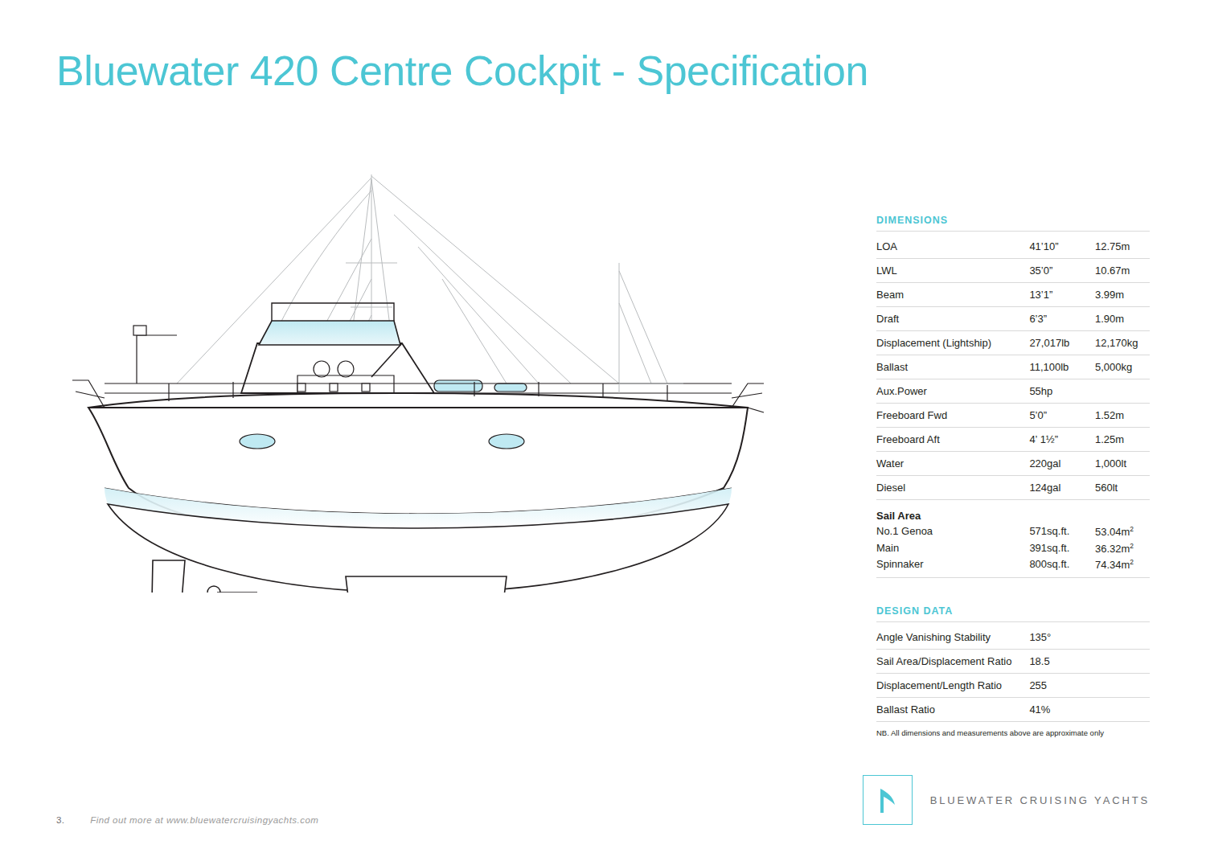Bluewater 420 Centre Cockpit - Specification
Bluewater 420 Centre Cockpit side profile drawing
DIMENSIONS
| LOA | 41’10” | 12.75m |
| LWL | 35’0” | 10.67m |
| Beam | 13’1” | 3.99m |
| Draft | 6’3” | 1.90m |
| Displacement (Lightship) | 27,017lb | 12,170kg |
| Ballast | 11,100lb | 5,000kg |
| Aux.Power | 55hp | |
| Freeboard Fwd | 5’0” | 1.52m |
| Freeboard Aft | 4’ 1½” | 1.25m |
| Water | 220gal | 1,000lt |
| Diesel | 124gal | 560lt |
| Sail Area |
| No.1 Genoa | 571sq.ft. | 53.04m 2 |
| Main | 391sq.ft. | 36.32m 2 |
| Spinnaker | 800sq.ft. | 74.34m 2 |
DESIGN DATA
| Angle Vanishing Stability | 135° | |
| Sail Area/Displacement Ratio | 18.5 | |
| Displacement/Length Ratio | 255 | |
| Ballast Ratio | 41% | |
NB. All dimensions and measurements above are approximate only
3. Find out more at www.bluewatercruisingyachts.com
BLUEWATER CRUISING YACHTS